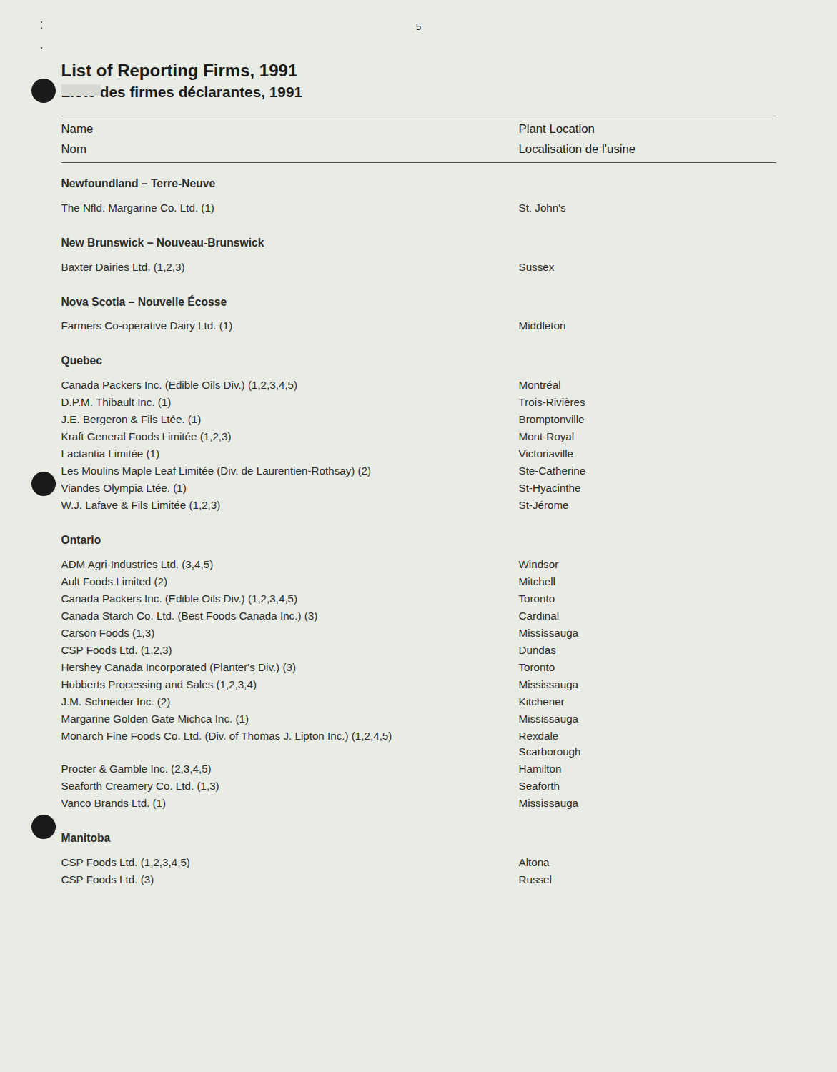:
.
5
List of Reporting Firms, 1991
Liste des firmes déclarantes, 1991
| Name | Plant Location |
| --- | --- |
| Nom | Localisation de l'usine |
| Newfoundland – Terre-Neuve |
| The Nfld. Margarine Co. Ltd. (1) | St. John's |
| New Brunswick – Nouveau-Brunswick |
| Baxter Dairies Ltd. (1,2,3) | Sussex |
| Nova Scotia – Nouvelle Écosse |
| Farmers Co-operative Dairy Ltd. (1) | Middleton |
| Quebec |
| Canada Packers Inc. (Edible Oils Div.) (1,2,3,4,5) | Montréal |
| D.P.M. Thibault Inc. (1) | Trois-Rivières |
| J.E. Bergeron & Fils Ltée. (1) | Bromptonville |
| Kraft General Foods Limitée (1,2,3) | Mont-Royal |
| Lactantia Limitée (1) | Victoriaville |
| Les Moulins Maple Leaf Limitée (Div. de Laurentien-Rothsay) (2) | Ste-Catherine |
| Viandes Olympia Ltée. (1) | St-Hyacinthe |
| W.J. Lafave & Fils Limitée (1,2,3) | St-Jérome |
| Ontario |
| ADM Agri-Industries Ltd. (3,4,5) | Windsor |
| Ault Foods Limited (2) | Mitchell |
| Canada Packers Inc. (Edible Oils Div.) (1,2,3,4,5) | Toronto |
| Canada Starch Co. Ltd. (Best Foods Canada Inc.) (3) | Cardinal |
| Carson Foods (1,3) | Mississauga |
| CSP Foods Ltd. (1,2,3) | Dundas |
| Hershey Canada Incorporated (Planter's Div.) (3) | Toronto |
| Hubberts Processing and Sales (1,2,3,4) | Mississauga |
| J.M. Schneider Inc. (2) | Kitchener |
| Margarine Golden Gate Michca Inc. (1) | Mississauga |
| Monarch Fine Foods Co. Ltd. (Div. of Thomas J. Lipton Inc.) (1,2,4,5) | Rexdale Scarborough |
| Procter & Gamble Inc. (2,3,4,5) | Hamilton |
| Seaforth Creamery Co. Ltd. (1,3) | Seaforth |
| Vanco Brands Ltd. (1) | Mississauga |
| Manitoba |
| CSP Foods Ltd. (1,2,3,4,5) | Altona |
| CSP Foods Ltd. (3) | Russel |